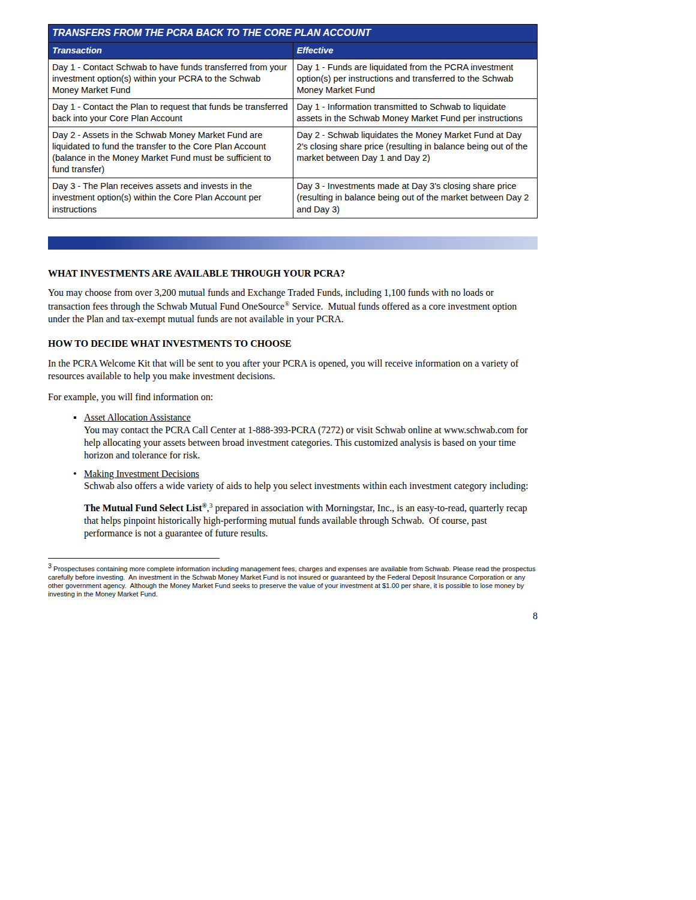| TRANSFERS FROM THE PCRA BACK TO THE CORE PLAN ACCOUNT |
| --- |
| Transaction | Effective |
| Day 1 - Contact Schwab to have funds transferred from your investment option(s) within your PCRA to the Schwab Money Market Fund | Day 1 - Funds are liquidated from the PCRA investment option(s) per instructions and transferred to the Schwab Money Market Fund |
| Day 1 - Contact the Plan to request that funds be transferred back into your Core Plan Account | Day 1 - Information transmitted to Schwab to liquidate assets in the Schwab Money Market Fund per instructions |
| Day 2 - Assets in the Schwab Money Market Fund are liquidated to fund the transfer to the Core Plan Account (balance in the Money Market Fund must be sufficient to fund transfer) | Day 2 - Schwab liquidates the Money Market Fund at Day 2's closing share price (resulting in balance being out of the market between Day 1 and Day 2) |
| Day 3 - The Plan receives assets and invests in the investment option(s) within the Core Plan Account per instructions | Day 3 - Investments made at Day 3's closing share price (resulting in balance being out of the market between Day 2 and Day 3) |
WHAT INVESTMENTS ARE AVAILABLE THROUGH YOUR PCRA?
You may choose from over 3,200 mutual funds and Exchange Traded Funds, including 1,100 funds with no loads or transaction fees through the Schwab Mutual Fund OneSource® Service. Mutual funds offered as a core investment option under the Plan and tax-exempt mutual funds are not available in your PCRA.
HOW TO DECIDE WHAT INVESTMENTS TO CHOOSE
In the PCRA Welcome Kit that will be sent to you after your PCRA is opened, you will receive information on a variety of resources available to help you make investment decisions.
For example, you will find information on:
Asset Allocation Assistance
You may contact the PCRA Call Center at 1-888-393-PCRA (7272) or visit Schwab online at www.schwab.com for help allocating your assets between broad investment categories. This customized analysis is based on your time horizon and tolerance for risk.
Making Investment Decisions
Schwab also offers a wide variety of aids to help you select investments within each investment category including:
The Mutual Fund Select List®,3 prepared in association with Morningstar, Inc., is an easy-to-read, quarterly recap that helps pinpoint historically high-performing mutual funds available through Schwab. Of course, past performance is not a guarantee of future results.
3 Prospectuses containing more complete information including management fees, charges and expenses are available from Schwab. Please read the prospectus carefully before investing. An investment in the Schwab Money Market Fund is not insured or guaranteed by the Federal Deposit Insurance Corporation or any other government agency. Although the Money Market Fund seeks to preserve the value of your investment at $1.00 per share, it is possible to lose money by investing in the Money Market Fund.
8